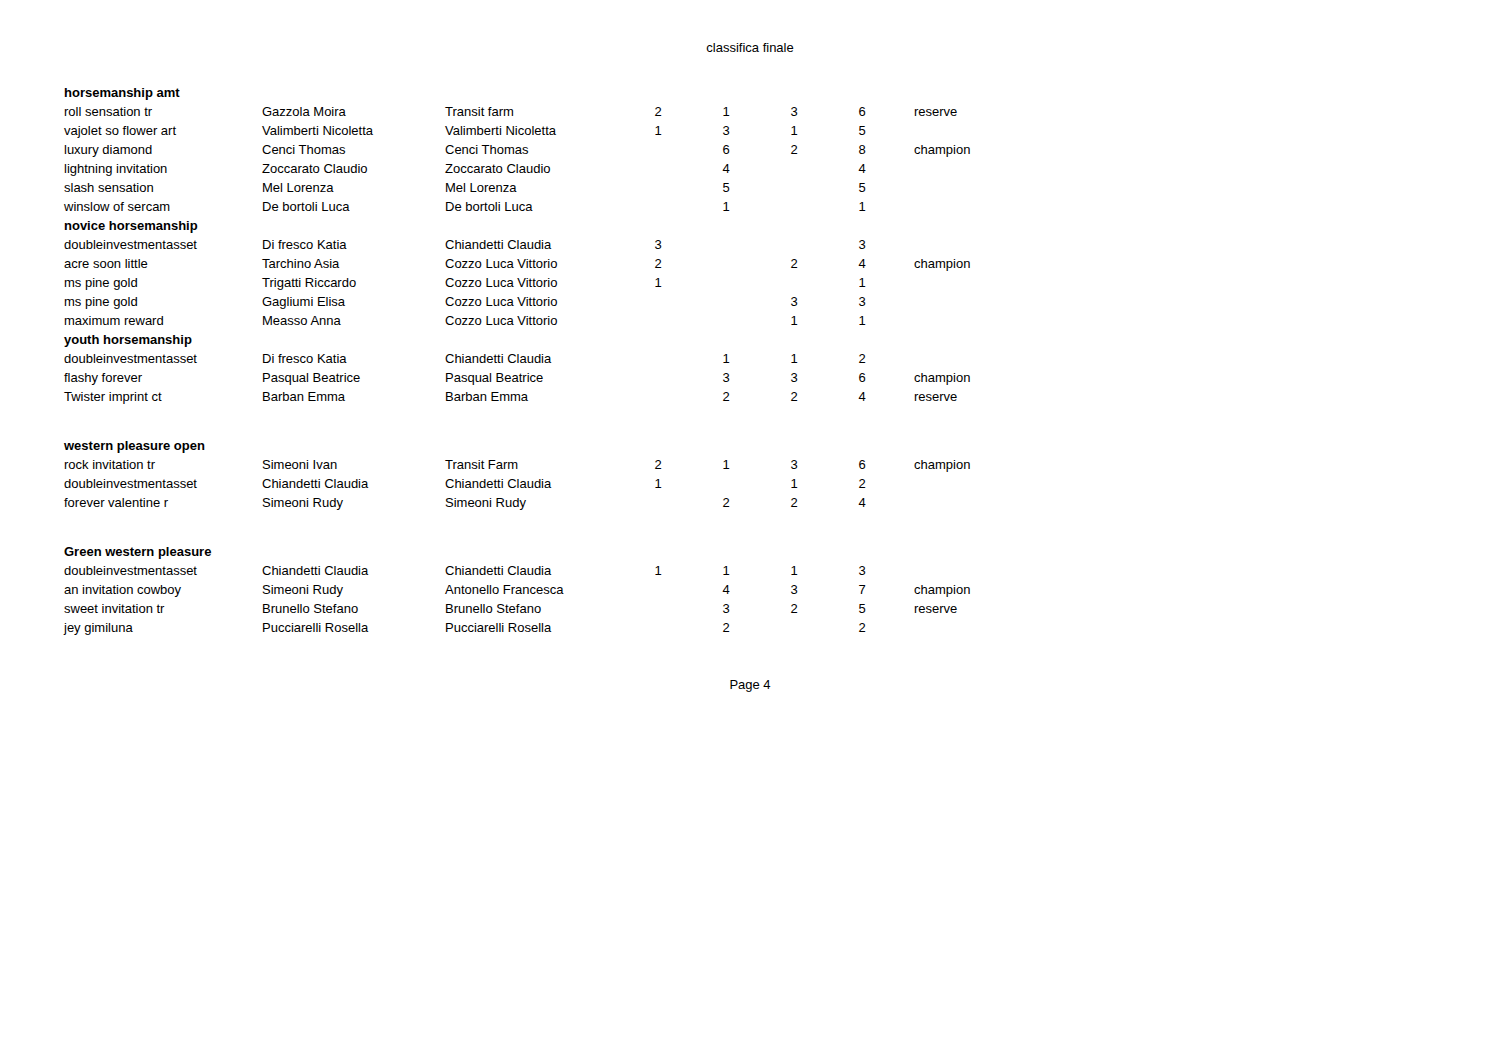classifica finale
| horsemanship amt |
| roll sensation tr | Gazzola Moira | Transit farm | 2 | 1 | 3 | 6 | reserve |
| vajolet so flower art | Valimberti Nicoletta | Valimberti Nicoletta | 1 | 3 | 1 | 5 | |
| luxury diamond | Cenci Thomas | Cenci Thomas | | 6 | 2 | 8 | champion |
| lightning invitation | Zoccarato Claudio | Zoccarato Claudio | | 4 | | 4 | |
| slash sensation | Mel Lorenza | Mel Lorenza | | 5 | | 5 | |
| winslow of sercam | De bortoli Luca | De bortoli Luca | | 1 | | 1 | |
| novice horsemanship |
| doubleinvestmentasset | Di fresco Katia | Chiandetti Claudia | 3 | | | 3 | |
| acre soon little | Tarchino Asia | Cozzo Luca Vittorio | 2 | | 2 | 4 | champion |
| ms pine gold | Trigatti Riccardo | Cozzo Luca Vittorio | 1 | | | 1 | |
| ms pine gold | Gagliumi Elisa | Cozzo Luca Vittorio | | | 3 | 3 | |
| maximum reward | Measso Anna | Cozzo Luca Vittorio | | | 1 | 1 | |
| youth horsemanship |
| doubleinvestmentasset | Di fresco Katia | Chiandetti Claudia | | 1 | 1 | 2 | |
| flashy forever | Pasqual Beatrice | Pasqual Beatrice | | 3 | 3 | 6 | champion |
| Twister imprint ct | Barban Emma | Barban Emma | | 2 | 2 | 4 | reserve |
| western pleasure open |
| rock invitation tr | Simeoni Ivan | Transit Farm | 2 | 1 | 3 | 6 | champion |
| doubleinvestmentasset | Chiandetti Claudia | Chiandetti Claudia | 1 | | 1 | 2 | |
| forever valentine r | Simeoni Rudy | Simeoni Rudy | | 2 | 2 | 4 | |
| Green western pleasure |
| doubleinvestmentasset | Chiandetti Claudia | Chiandetti Claudia | 1 | 1 | 1 | 3 | |
| an invitation cowboy | Simeoni Rudy | Antonello Francesca | | 4 | 3 | 7 | champion |
| sweet invitation tr | Brunello Stefano | Brunello Stefano | | 3 | 2 | 5 | reserve |
| jey gimiluna | Pucciarelli Rosella | Pucciarelli Rosella | | 2 | | 2 | |
Page 4